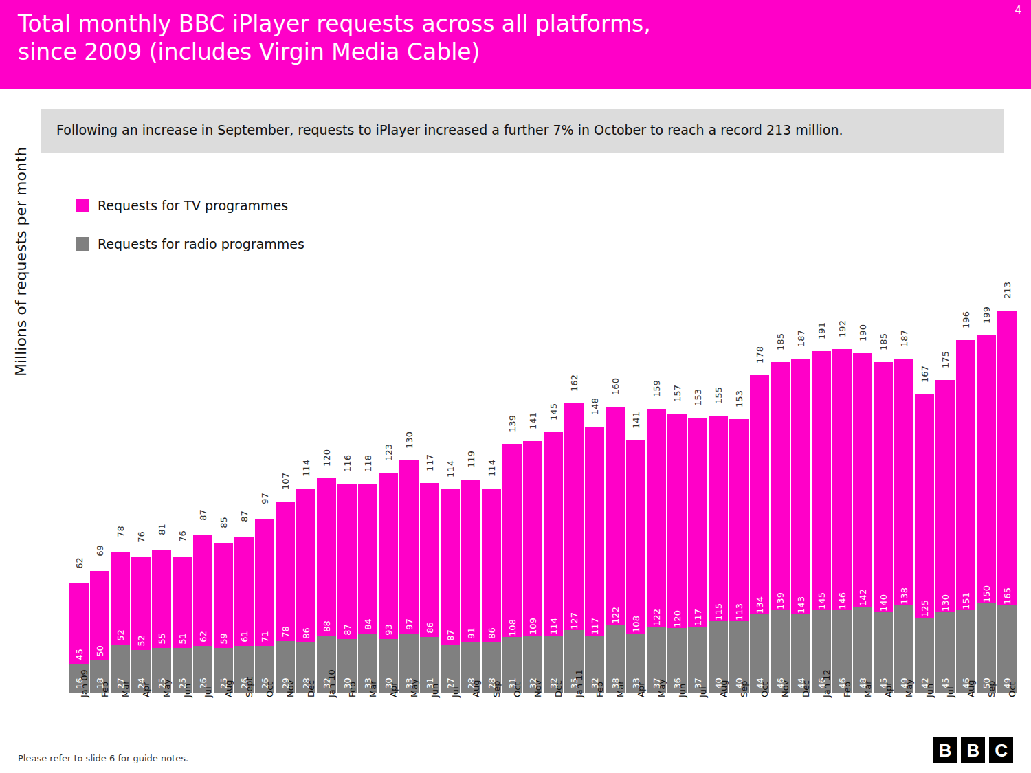4
Total monthly BBC iPlayer requests across all platforms,
since 2009 (includes Virgin Media Cable)
Following an increase in September, requests to iPlayer increased a further 7% in October to reach a record 213 million.
Requests for TV programmes
Requests for radio programmes
Millions of requests per month
| 62 45 16 | 69 50 18 | 78 52 27 | 76 52 24 | 81 55 25 | 76 51 25 | 87 62 26 | 85 59 25 | 87 61 26 | 97 71 26 | 107 78 29 | 114 86 28 | 120 88 32 | 116 87 30 | 118 84 33 | 123 93 30 | 130 97 33 | 117 86 31 | 114 87 27 | 119 91 28 | 114 86 28 | 139 108 31 | 141 109 32 | 145 114 32 | 162 127 35 | 148 117 32 | 160 122 38 | 141 108 33 | 159 122 37 | 157 120 36 | 153 117 37 | 155 115 40 | 153 113 40 | 178 134 44 | 185 139 46 | 187 143 44 | 191 145 46 | 192 146 46 | 190 142 48 | 185 140 45 | 187 138 49 | 167 125 42 | 175 130 45 | 196 151 46 | 199 150 50 | 213 165 49 |
| Jan 09 | Feb | Mar | Apr | May | Jun | Jul | Aug | Sept | Oct | Nov | Dec | Jan 10 | Feb | Mar | Apr | May | Jun | Jul | Aug | Sep | Oct | Nov | Dec | Jan 11 | Feb | Mar | Apr | May | Jun | Jul | Aug | Sep | Oct | Nov | Dec | Jan 12 | Feb | Mar | Apr | May | Jun | Jul | Aug | Sep | Oct |
Please refer to slide 6 for guide notes.
BBC